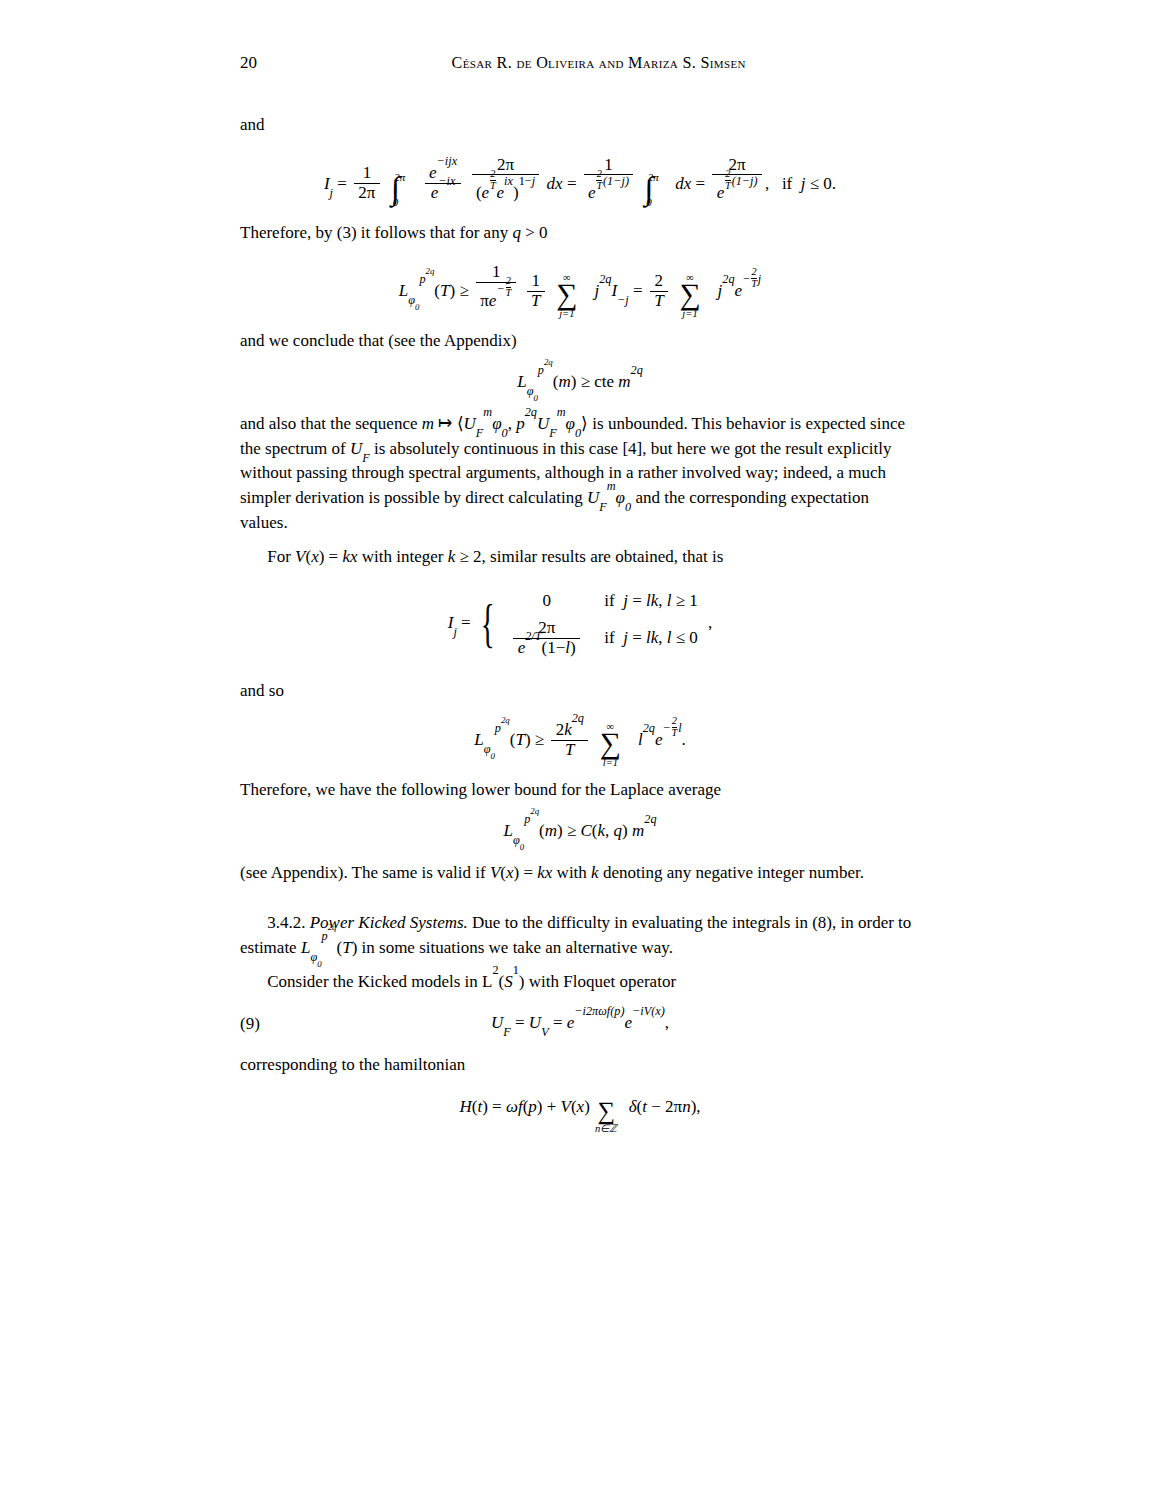20 César R. de Oliveira and Mariza S. Simsen
and
Ij = 12π ∫02π e−ijx e−ix 2π(e2 T eix)1−j dx = 1 e2 T(1−j) ∫02π dx = 2π e2 T(1−j), if j ≤ 0.
Therefore, by (3) it follows that for any q > 0
Lφ0p2q(T) ≥ 1 πe−2 T 1 T ∞∑j=1 j2qI−j = 2 T ∞∑j=1 j2qe−2 Tj
and we conclude that (see the Appendix)
Lφ0p2q(m) ≥ cte m2q
and also that the sequence m ↦ ⟨UFmφ0, p2qUFmφ0⟩ is unbounded. This behavior is expected since the spectrum of UF is absolutely continuous in this case [4], but here we got the result explicitly without passing through spectral arguments, although in a rather involved way; indeed, a much simpler derivation is possible by direct calculating UFmφ0 and the corresponding expectation values.
For V(x) = kx with integer k ≥ 2, similar results are obtained, that is
Ij = {
| 0 | if j = lk , l ≥ 1 |
| 2π e 2/T (1− l ) | if j = lk , l ≤ 0 |
,
and so
Lφ0p2q(T) ≥ 2k2q T ∞∑l=1 l2qe−2 Tl.
Therefore, we have the following lower bound for the Laplace average
Lφ0p2q(m) ≥ C(k, q) m2q
(see Appendix). The same is valid if V(x) = kx with k denoting any negative integer number.
3.4.2. Power Kicked Systems. Due to the difficulty in evaluating the integrals in (8), in order to estimate Lφ0p2q(T) in some situations we take an alternative way.
Consider the Kicked models in L2(S1) with Floquet operator
(9) UF = UV = e−i2πωf(p)e−iV(x),
corresponding to the hamiltonian
H(t) = ωf(p) + V(x) ∑n∈ℤ δ(t − 2πn),